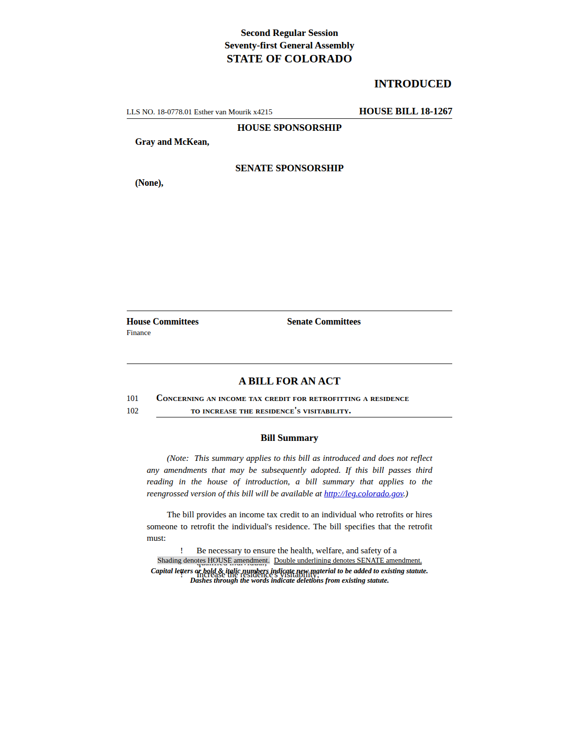Second Regular Session
Seventy-first General Assembly
STATE OF COLORADO
INTRODUCED
LLS NO. 18-0778.01 Esther van Mourik x4215
HOUSE BILL 18-1267
HOUSE SPONSORSHIP
Gray and McKean,
SENATE SPONSORSHIP
(None),
House Committees
Finance
Senate Committees
A BILL FOR AN ACT
101
Concerning an income tax credit for retrofitting a residence
102
to increase the residence's visitability.
Bill Summary
(Note: This summary applies to this bill as introduced and does not reflect any amendments that may be subsequently adopted. If this bill passes third reading in the house of introduction, a bill summary that applies to the reengrossed version of this bill will be available at http://leg.colorado.gov.)
The bill provides an income tax credit to an individual who retrofits or hires someone to retrofit the individual's residence. The bill specifies that the retrofit must:
!
Be necessary to ensure the health, welfare, and safety of aqualified individual;
!
Increase the residence's visitability;
Shading denotes HOUSE amendment. Double underlining denotes SENATE amendment.
Capital letters or bold & italic numbers indicate new material to be added to existing statute.
Dashes through the words indicate deletions from existing statute.